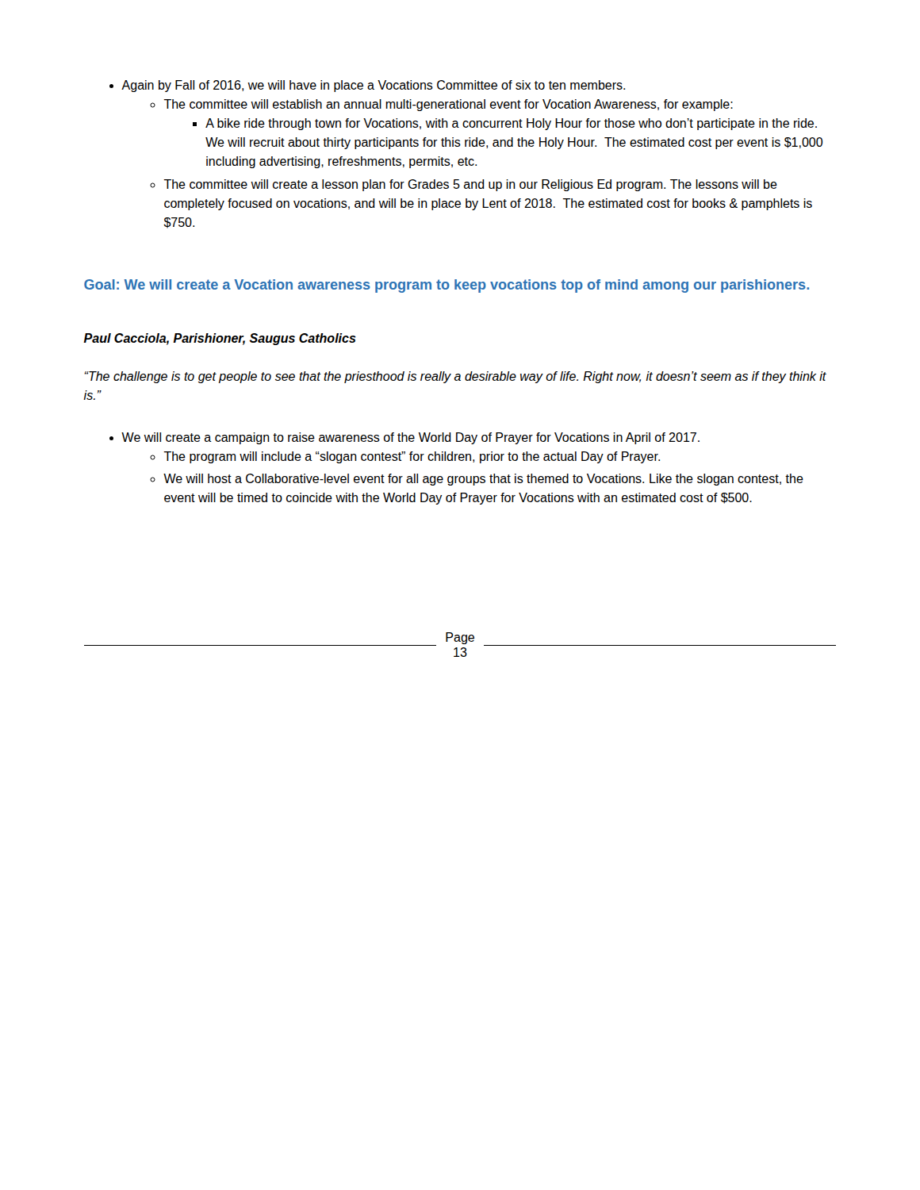Again by Fall of 2016, we will have in place a Vocations Committee of six to ten members.
The committee will establish an annual multi-generational event for Vocation Awareness, for example:
A bike ride through town for Vocations, with a concurrent Holy Hour for those who don’t participate in the ride. We will recruit about thirty participants for this ride, and the Holy Hour. The estimated cost per event is $1,000 including advertising, refreshments, permits, etc.
The committee will create a lesson plan for Grades 5 and up in our Religious Ed program. The lessons will be completely focused on vocations, and will be in place by Lent of 2018. The estimated cost for books & pamphlets is $750.
Goal: We will create a Vocation awareness program to keep vocations top of mind among our parishioners.
Paul Cacciola, Parishioner, Saugus Catholics
“The challenge is to get people to see that the priesthood is really a desirable way of life. Right now, it doesn’t seem as if they think it is.”
We will create a campaign to raise awareness of the World Day of Prayer for Vocations in April of 2017.
The program will include a “slogan contest” for children, prior to the actual Day of Prayer.
We will host a Collaborative-level event for all age groups that is themed to Vocations. Like the slogan contest, the event will be timed to coincide with the World Day of Prayer for Vocations with an estimated cost of $500.
Page
13